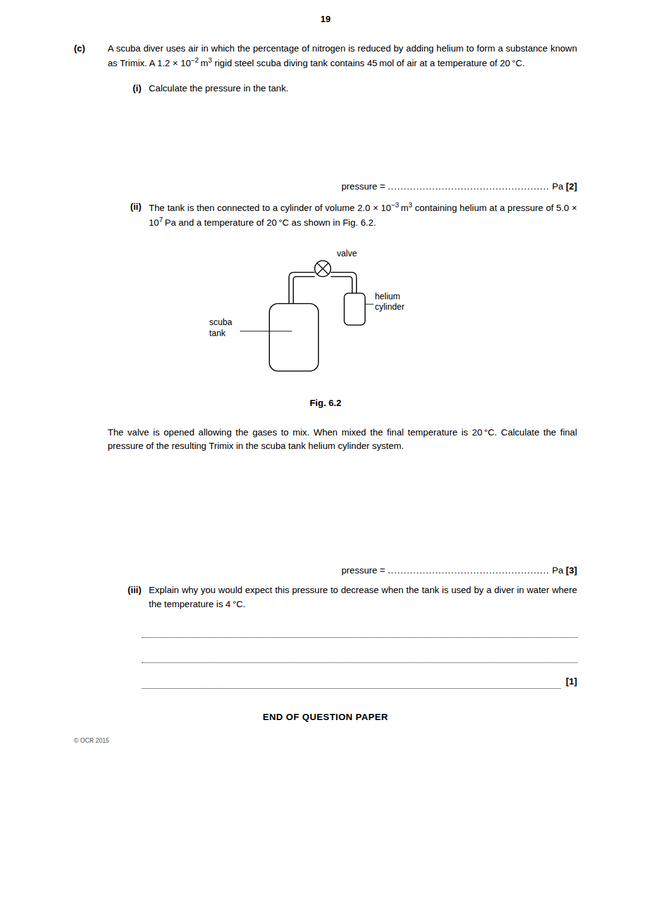19
(c)
A scuba diver uses air in which the percentage of nitrogen is reduced by adding helium to form a substance known as Trimix. A 1.2 × 10−2 m3 rigid steel scuba diving tank contains 45 mol of air at a temperature of 20 °C.
(i)
Calculate the pressure in the tank.
pressure = ................................................... Pa [2]
(ii)
The tank is then connected to a cylinder of volume 2.0 × 10−3 m3 containing helium at a pressure of 5.0 × 107 Pa and a temperature of 20 °C as shown in Fig. 6.2.
valve helium cylinder scuba tank
Fig. 6.2
The valve is opened allowing the gases to mix. When mixed the final temperature is 20 °C. Calculate the final pressure of the resulting Trimix in the scuba tank helium cylinder system.
pressure = ................................................... Pa [3]
(iii)
Explain why you would expect this pressure to decrease when the tank is used by a diver in water where the temperature is 4 °C.
[1]
END OF QUESTION PAPER
© OCR 2015